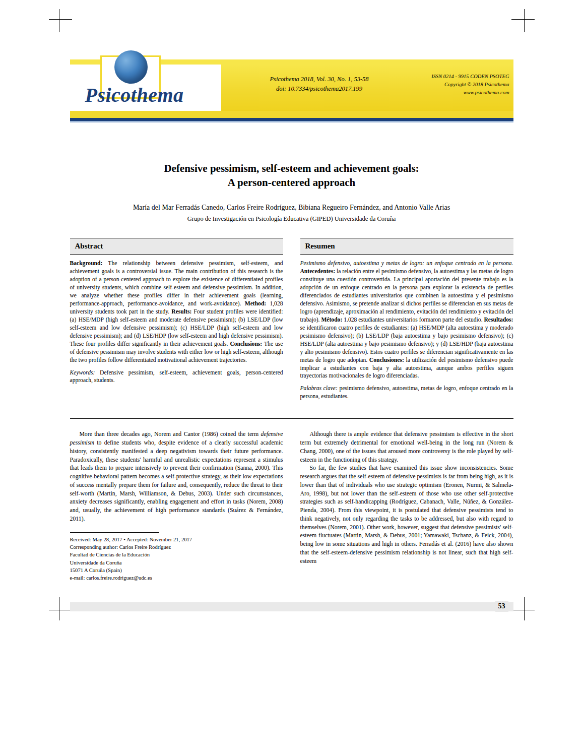Psicothema
Psicothema 2018, Vol. 30, No. 1, 53-58
doi: 10.7334/psicothema2017.199
ISSN 0214 - 9915 CODEN PSOTEG
Copyright © 2018 Psicothema
www.psicothema.com
Defensive pessimism, self-esteem and achievement goals:
A person-centered approach
María del Mar Ferradás Canedo, Carlos Freire Rodríguez, Bibiana Regueiro Fernández, and Antonio Valle Arias
Grupo de Investigación en Psicología Educativa (GIPED) Universidade da Coruña
Abstract
Background: The relationship between defensive pessimism, self-esteem, and achievement goals is a controversial issue. The main contribution of this research is the adoption of a person-centered approach to explore the existence of differentiated profiles of university students, which combine self-esteem and defensive pessimism. In addition, we analyze whether these profiles differ in their achievement goals (learning, performance-approach, performance-avoidance, and work-avoidance). Method: 1,028 university students took part in the study. Results: Four student profiles were identified: (a) HSE/MDP (high self-esteem and moderate defensive pessimism); (b) LSE/LDP (low self-esteem and low defensive pessimism); (c) HSE/LDP (high self-esteem and low defensive pessimism); and (d) LSE/HDP (low self-esteem and high defensive pessimism). These four profiles differ significantly in their achievement goals. Conclusions: The use of defensive pessimism may involve students with either low or high self-esteem, although the two profiles follow differentiated motivational achievement trajectories.
Keywords: Defensive pessimism, self-esteem, achievement goals, person-centered approach, students.
Resumen
Pesimismo defensivo, autoestima y metas de logro: un enfoque centrado en la persona. Antecedentes: la relación entre el pesimismo defensivo, la autoestima y las metas de logro constituye una cuestión controvertida. La principal aportación del presente trabajo es la adopción de un enfoque centrado en la persona para explorar la existencia de perfiles diferenciados de estudiantes universitarios que combinen la autoestima y el pesimismo defensivo. Asimismo, se pretende analizar si dichos perfiles se diferencian en sus metas de logro (aprendizaje, aproximación al rendimiento, evitación del rendimiento y evitación del trabajo). Método: 1.028 estudiantes universitarios formaron parte del estudio. Resultados: se identificaron cuatro perfiles de estudiantes: (a) HSE/MDP (alta autoestima y moderado pesimismo defensivo); (b) LSE/LDP (baja autoestima y bajo pesimismo defensivo); (c) HSE/LDP (alta autoestima y bajo pesimismo defensivo); y (d) LSE/HDP (baja autoestima y alto pesimismo defensivo). Estos cuatro perfiles se diferencian significativamente en las metas de logro que adoptan. Conclusiones: la utilización del pesimismo defensivo puede implicar a estudiantes con baja y alta autoestima, aunque ambos perfiles siguen trayectorias motivacionales de logro diferenciadas.
Palabras clave: pesimismo defensivo, autoestima, metas de logro, enfoque centrado en la persona, estudiantes.
More than three decades ago, Norem and Cantor (1986) coined the term defensive pessimism to define students who, despite evidence of a clearly successful academic history, consistently manifested a deep negativism towards their future performance. Paradoxically, these students' harmful and unrealistic expectations represent a stimulus that leads them to prepare intensively to prevent their confirmation (Sanna, 2000). This cognitive-behavioral pattern becomes a self-protective strategy, as their low expectations of success mentally prepare them for failure and, consequently, reduce the threat to their self-worth (Martin, Marsh, Williamson, & Debus, 2003). Under such circumstances, anxiety decreases significantly, enabling engagement and effort in tasks (Norem, 2008) and, usually, the achievement of high performance standards (Suárez & Fernández, 2011).
Received: May 28, 2017 • Accepted: November 21, 2017
Corresponding author: Carlos Freire Rodríguez
Facultad de Ciencias de la Educación
Universidade da Coruña
15071 A Coruña (Spain)
e-mail: carlos.freire.rodriguez@udc.es
Although there is ample evidence that defensive pessimism is effective in the short term but extremely detrimental for emotional well-being in the long run (Norem & Chang, 2000), one of the issues that aroused more controversy is the role played by self-esteem in the functioning of this strategy.
So far, the few studies that have examined this issue show inconsistencies. Some research argues that the self-esteem of defensive pessimists is far from being high, as it is lower than that of individuals who use strategic optimism (Eronen, Nurmi, & Salmela-Aro, 1998), but not lower than the self-esteem of those who use other self-protective strategies such as self-handicapping (Rodríguez, Cabanach, Valle, Núñez, & González-Pienda, 2004). From this viewpoint, it is postulated that defensive pessimists tend to think negatively, not only regarding the tasks to be addressed, but also with regard to themselves (Norem, 2001). Other work, however, suggest that defensive pessimists' self-esteem fluctuates (Martin, Marsh, & Debus, 2001; Yamawaki, Tschanz, & Feick, 2004), being low in some situations and high in others. Ferradás et al. (2016) have also shown that the self-esteem-defensive pessimism relationship is not linear, such that high self-esteem
53